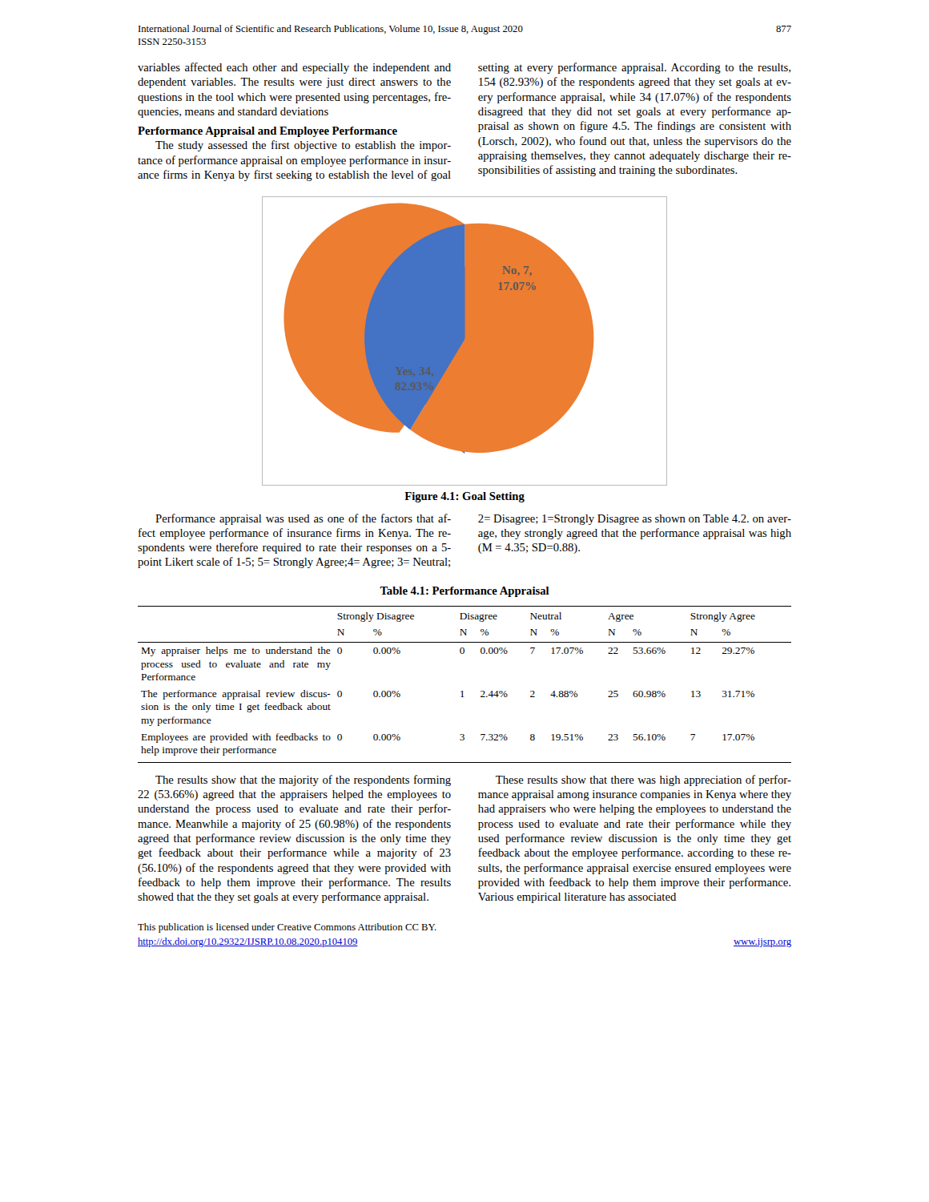International Journal of Scientific and Research Publications, Volume 10, Issue 8, August 2020
ISSN 2250-3153
877
variables affected each other and especially the independent and dependent variables. The results were just direct answers to the questions in the tool which were presented using percentages, frequencies, means and standard deviations
Performance Appraisal and Employee Performance
The study assessed the first objective to establish the importance of performance appraisal on employee performance in insurance firms in Kenya by first seeking to establish the level of goal setting at every performance appraisal. According to the results, 154 (82.93%) of the respondents agreed that they set goals at every performance appraisal, while 34 (17.07%) of the respondents disagreed that they did not set goals at every performance appraisal as shown on figure 4.5. The findings are consistent with (Lorsch, 2002), who found out that, unless the supervisors do the appraising themselves, they cannot adequately discharge their responsibilities of assisting and training the subordinates.
No, 7, 17.07% Yes, 34, 82.93%
Figure 4.1: Goal Setting
Performance appraisal was used as one of the factors that affect employee performance of insurance firms in Kenya. The respondents were therefore required to rate their responses on a 5-point Likert scale of 1-5; 5= Strongly Agree;4= Agree; 3= Neutral; 2= Disagree; 1=Strongly Disagree as shown on Table 4.2. on average, they strongly agreed that the performance appraisal was high (M = 4.35; SD=0.88).
Table 4.1: Performance Appraisal
| | Strongly Disagree | Disagree | Neutral | Agree | Strongly Agree |
| --- | --- | --- | --- | --- | --- |
| | N | % | N | % | N | % | N | % | N | % |
| My appraiser helps me to understand the process used to evaluate and rate my Performance | 0 | 0.00% | 0 | 0.00% | 7 | 17.07% | 22 | 53.66% | 12 | 29.27% |
| The performance appraisal review discussion is the only time I get feedback about my performance | 0 | 0.00% | 1 | 2.44% | 2 | 4.88% | 25 | 60.98% | 13 | 31.71% |
| Employees are provided with feedbacks to help improve their performance | 0 | 0.00% | 3 | 7.32% | 8 | 19.51% | 23 | 56.10% | 7 | 17.07% |
The results show that the majority of the respondents forming 22 (53.66%) agreed that the appraisers helped the employees to understand the process used to evaluate and rate their performance. Meanwhile a majority of 25 (60.98%) of the respondents agreed that performance review discussion is the only time they get feedback about their performance while a majority of 23 (56.10%) of the respondents agreed that they were provided with feedback to help them improve their performance. The results showed that the they set goals at every performance appraisal.
These results show that there was high appreciation of performance appraisal among insurance companies in Kenya where they had appraisers who were helping the employees to understand the process used to evaluate and rate their performance while they used performance review discussion is the only time they get feedback about the employee performance. according to these results, the performance appraisal exercise ensured employees were provided with feedback to help them improve their performance. Various empirical literature has associated
This publication is licensed under Creative Commons Attribution CC BY.
http://dx.doi.org/10.29322/IJSRP.10.08.2020.p104109 www.ijsrp.org